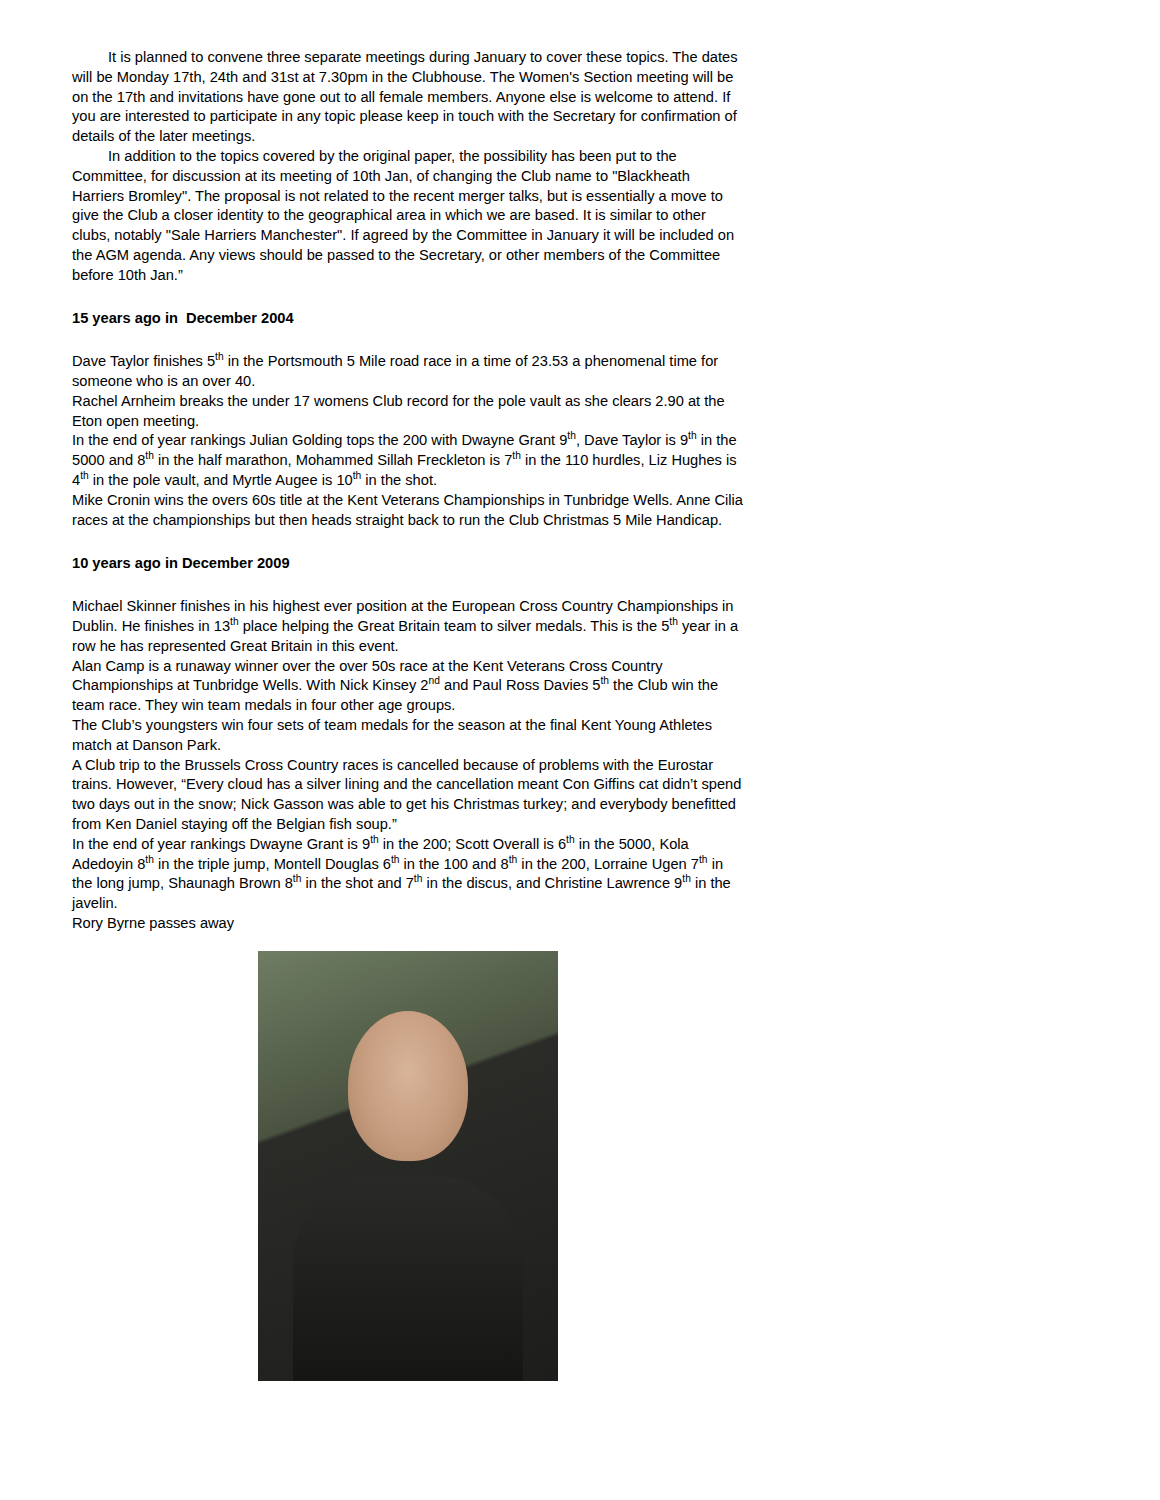It is planned to convene three separate meetings during January to cover these topics. The dates will be Monday 17th, 24th and 31st at 7.30pm in the Clubhouse. The Women's Section meeting will be on the 17th and invitations have gone out to all female members. Anyone else is welcome to attend. If you are interested to participate in any topic please keep in touch with the Secretary for confirmation of details of the later meetings.
In addition to the topics covered by the original paper, the possibility has been put to the Committee, for discussion at its meeting of 10th Jan, of changing the Club name to "Blackheath Harriers Bromley". The proposal is not related to the recent merger talks, but is essentially a move to give the Club a closer identity to the geographical area in which we are based. It is similar to other clubs, notably "Sale Harriers Manchester". If agreed by the Committee in January it will be included on the AGM agenda. Any views should be passed to the Secretary, or other members of the Committee before 10th Jan.”
15 years ago in December 2004
Dave Taylor finishes 5th in the Portsmouth 5 Mile road race in a time of 23.53 a phenomenal time for someone who is an over 40.
Rachel Arnheim breaks the under 17 womens Club record for the pole vault as she clears 2.90 at the Eton open meeting.
In the end of year rankings Julian Golding tops the 200 with Dwayne Grant 9th, Dave Taylor is 9th in the 5000 and 8th in the half marathon, Mohammed Sillah Freckleton is 7th in the 110 hurdles, Liz Hughes is 4th in the pole vault, and Myrtle Augee is 10th in the shot.
Mike Cronin wins the overs 60s title at the Kent Veterans Championships in Tunbridge Wells. Anne Cilia races at the championships but then heads straight back to run the Club Christmas 5 Mile Handicap.
10 years ago in December 2009
Michael Skinner finishes in his highest ever position at the European Cross Country Championships in Dublin. He finishes in 13th place helping the Great Britain team to silver medals. This is the 5th year in a row he has represented Great Britain in this event.
Alan Camp is a runaway winner over the over 50s race at the Kent Veterans Cross Country Championships at Tunbridge Wells. With Nick Kinsey 2nd and Paul Ross Davies 5th the Club win the team race. They win team medals in four other age groups.
The Club’s youngsters win four sets of team medals for the season at the final Kent Young Athletes match at Danson Park.
A Club trip to the Brussels Cross Country races is cancelled because of problems with the Eurostar trains. However, “Every cloud has a silver lining and the cancellation meant Con Giffins cat didn’t spend two days out in the snow; Nick Gasson was able to get his Christmas turkey; and everybody benefitted from Ken Daniel staying off the Belgian fish soup.”
In the end of year rankings Dwayne Grant is 9th in the 200; Scott Overall is 6th in the 5000, Kola Adedoyin 8th in the triple jump, Montell Douglas 6th in the 100 and 8th in the 200, Lorraine Ugen 7th in the long jump, Shaunagh Brown 8th in the shot and 7th in the discus, and Christine Lawrence 9th in the javelin.
Rory Byrne passes away